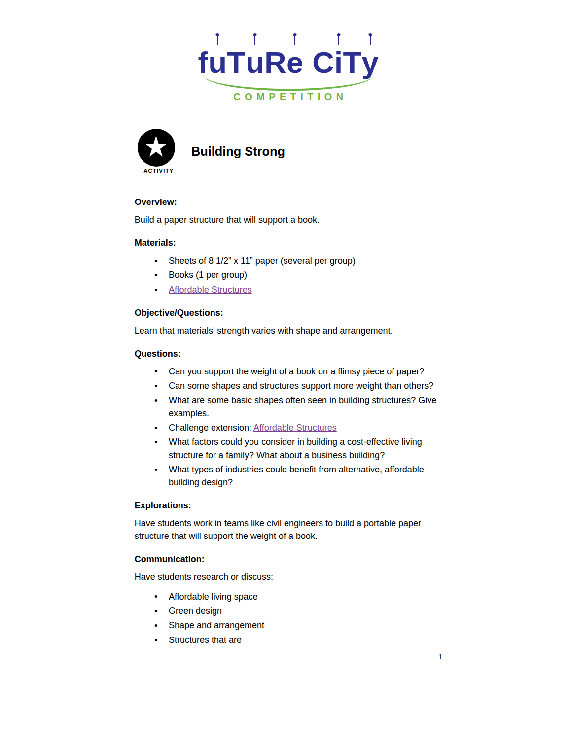fu Tu Re Ci Ty
COMPETITION
ACTIVITY
Building Strong
Overview:
Build a paper structure that will support a book.
Materials:
Sheets of 8 1/2” x 11” paper (several per group)
Books (1 per group)
Affordable Structures
Objective/Questions:
Learn that materials’ strength varies with shape and arrangement.
Questions:
Can you support the weight of a book on a flimsy piece of paper?
Can some shapes and structures support more weight than others?
What are some basic shapes often seen in building structures? Give examples.
Challenge extension: Affordable Structures
What factors could you consider in building a cost-effective living structure for a family? What about a business building?
What types of industries could benefit from alternative, affordable building design?
Explorations:
Have students work in teams like civil engineers to build a portable paper structure that will support the weight of a book.
Communication:
Have students research or discuss:
Affordable living space
Green design
Shape and arrangement
Structures that are
1